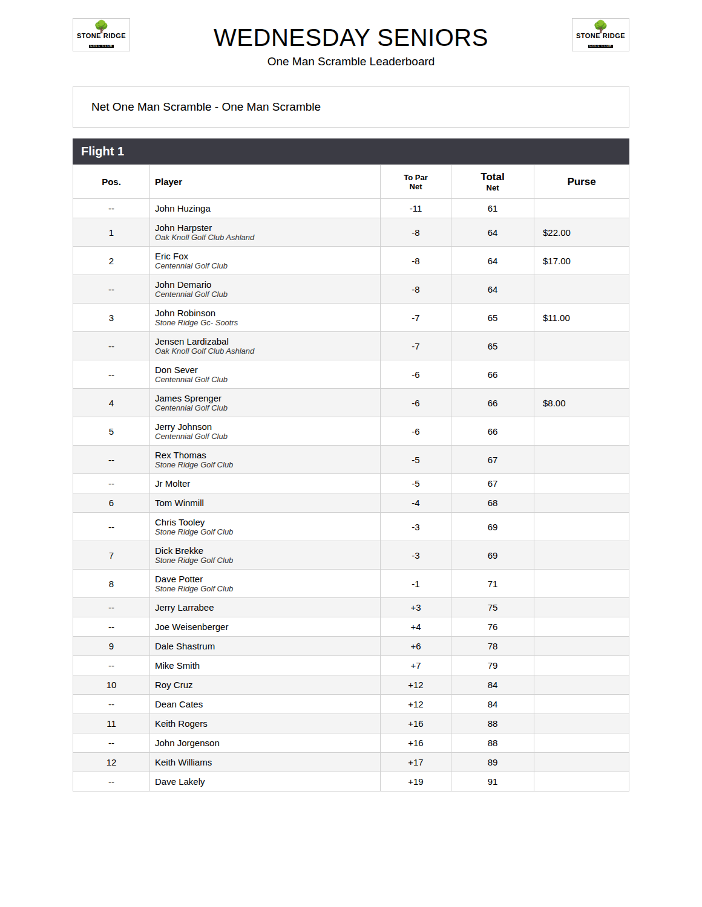🌳
STONE RIDGE
GOLF CLUB
🌳
STONE RIDGE
GOLF CLUB
WEDNESDAY SENIORS
One Man Scramble Leaderboard
Net One Man Scramble - One Man Scramble
Flight 1
| Pos. | Player | To Par Net | Total Net | Purse |
| --- | --- | --- | --- | --- |
| -- | John Huzinga | -11 | 61 | |
| 1 | John Harpster Oak Knoll Golf Club Ashland | -8 | 64 | $22.00 |
| 2 | Eric Fox Centennial Golf Club | -8 | 64 | $17.00 |
| -- | John Demario Centennial Golf Club | -8 | 64 | |
| 3 | John Robinson Stone Ridge Gc- Sootrs | -7 | 65 | $11.00 |
| -- | Jensen Lardizabal Oak Knoll Golf Club Ashland | -7 | 65 | |
| -- | Don Sever Centennial Golf Club | -6 | 66 | |
| 4 | James Sprenger Centennial Golf Club | -6 | 66 | $8.00 |
| 5 | Jerry Johnson Centennial Golf Club | -6 | 66 | |
| -- | Rex Thomas Stone Ridge Golf Club | -5 | 67 | |
| -- | Jr Molter | -5 | 67 | |
| 6 | Tom Winmill | -4 | 68 | |
| -- | Chris Tooley Stone Ridge Golf Club | -3 | 69 | |
| 7 | Dick Brekke Stone Ridge Golf Club | -3 | 69 | |
| 8 | Dave Potter Stone Ridge Golf Club | -1 | 71 | |
| -- | Jerry Larrabee | +3 | 75 | |
| -- | Joe Weisenberger | +4 | 76 | |
| 9 | Dale Shastrum | +6 | 78 | |
| -- | Mike Smith | +7 | 79 | |
| 10 | Roy Cruz | +12 | 84 | |
| -- | Dean Cates | +12 | 84 | |
| 11 | Keith Rogers | +16 | 88 | |
| -- | John Jorgenson | +16 | 88 | |
| 12 | Keith Williams | +17 | 89 | |
| -- | Dave Lakely | +19 | 91 | |